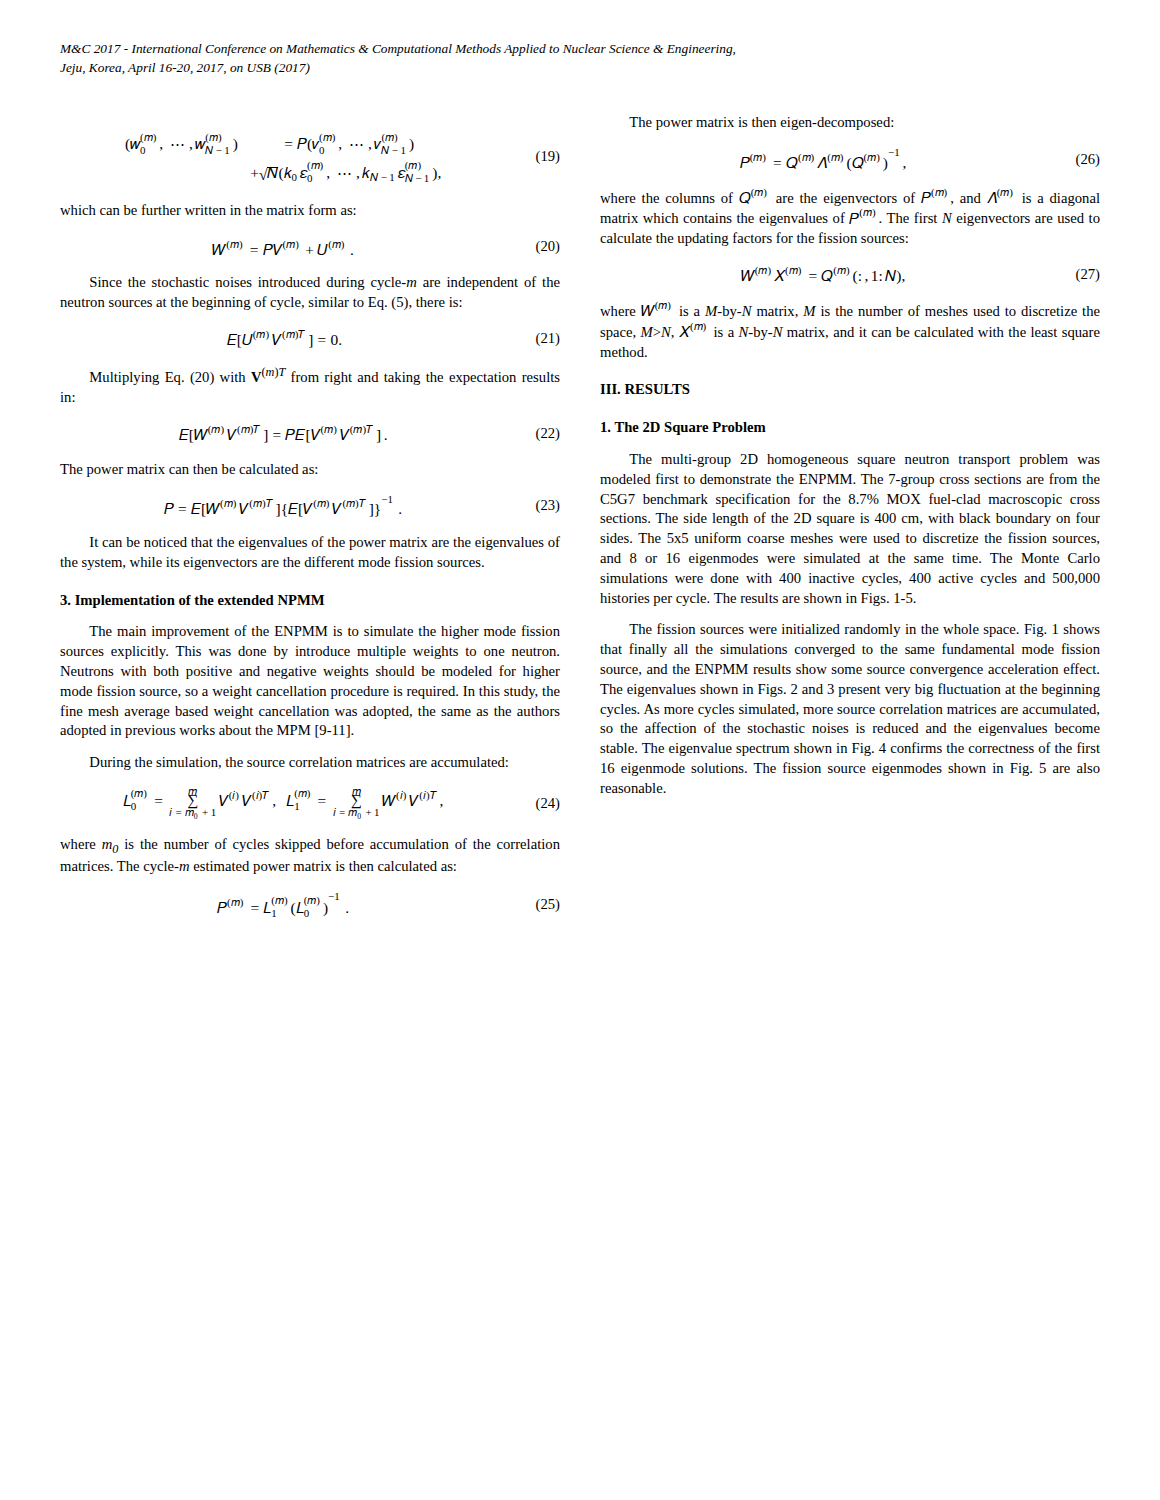M&C 2017 - International Conference on Mathematics & Computational Methods Applied to Nuclear Science & Engineering,
Jeju, Korea, April 16-20, 2017, on USB (2017)
( w0(m) ,⋯, wN−1(m) ) = P ( v0(m) ,⋯, vN−1(m) ) + N ( k0 ε0(m) ,⋯, kN−1 εN−1(m) ) ,
(19)
which can be further written in the matrix form as:
W(m) = P V(m) + U(m) .
(20)
Since the stochastic noises introduced during cycle-m are independent of the neutron sources at the beginning of cycle, similar to Eq. (5), there is:
E [ U(m) V(m)T ] = 0.
(21)
Multiplying Eq. (20) with V(m)T from right and taking the expectation results in:
E [ W(m) V(m)T ] = P ⁢ E [ V(m) V(m)T ] .
(22)
The power matrix can then be calculated as:
P = E [ W(m) V(m)T ] { E [ V(m) V(m)T ] } −1 .
(23)
It can be noticed that the eigenvalues of the power matrix are the eigenvalues of the system, while its eigenvectors are the different mode fission sources.
3. Implementation of the extended NPMM
The main improvement of the ENPMM is to simulate the higher mode fission sources explicitly. This was done by introduce multiple weights to one neutron. Neutrons with both positive and negative weights should be modeled for higher mode fission source, so a weight cancellation procedure is required. In this study, the fine mesh average based weight cancellation was adopted, the same as the authors adopted in previous works about the MPM [9-11].
During the simulation, the source correlation matrices are accumulated:
L0(m) = ∑ i=m0+1 m V(i) V(i)T , L1(m) = ∑ i=m0+1 m W(i) V(i)T ,
(24)
where m0 is the number of cycles skipped before accumulation of the correlation matrices. The cycle-m estimated power matrix is then calculated as:
P(m) = L1(m) ( L0(m) ) −1 .
(25)
The power matrix is then eigen-decomposed:
P(m) = Q(m) Λ(m) ( Q(m) ) −1 ,
(26)
where the columns of Q(m) are the eigenvectors of P(m), and Λ(m) is a diagonal matrix which contains the eigenvalues of P(m). The first N eigenvectors are used to calculate the updating factors for the fission sources:
W(m) X(m) = Q(m) ( : , 1 : N ) ,
(27)
where W(m) is a M-by-N matrix, M is the number of meshes used to discretize the space, M>N, X(m) is a N-by-N matrix, and it can be calculated with the least square method.
III. RESULTS
1. The 2D Square Problem
The multi-group 2D homogeneous square neutron transport problem was modeled first to demonstrate the ENPMM. The 7-group cross sections are from the C5G7 benchmark specification for the 8.7% MOX fuel-clad macroscopic cross sections. The side length of the 2D square is 400 cm, with black boundary on four sides. The 5x5 uniform coarse meshes were used to discretize the fission sources, and 8 or 16 eigenmodes were simulated at the same time. The Monte Carlo simulations were done with 400 inactive cycles, 400 active cycles and 500,000 histories per cycle. The results are shown in Figs. 1-5.
The fission sources were initialized randomly in the whole space. Fig. 1 shows that finally all the simulations converged to the same fundamental mode fission source, and the ENPMM results show some source convergence acceleration effect. The eigenvalues shown in Figs. 2 and 3 present very big fluctuation at the beginning cycles. As more cycles simulated, more source correlation matrices are accumulated, so the affection of the stochastic noises is reduced and the eigenvalues become stable. The eigenvalue spectrum shown in Fig. 4 confirms the correctness of the first 16 eigenmode solutions. The fission source eigenmodes shown in Fig. 5 are also reasonable.